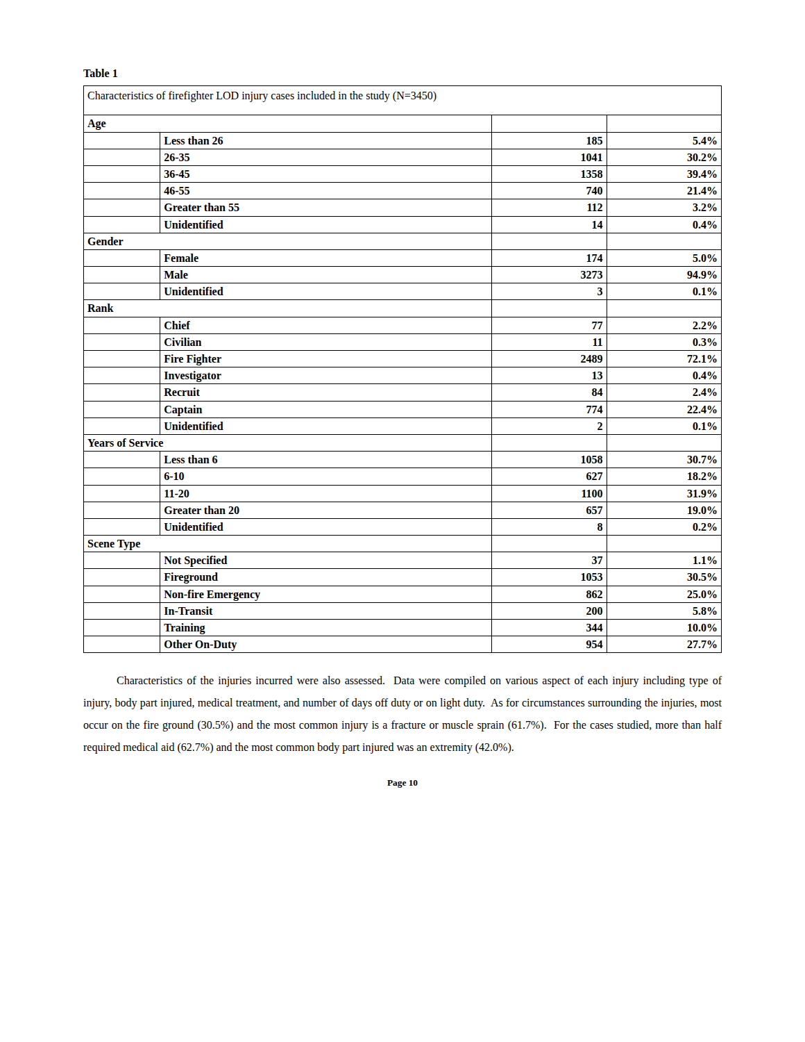Table 1
| Characteristics of firefighter LOD injury cases included in the study (N=3450) |
| Age | | |
| | Less than 26 | 185 | 5.4% |
| | 26-35 | 1041 | 30.2% |
| | 36-45 | 1358 | 39.4% |
| | 46-55 | 740 | 21.4% |
| | Greater than 55 | 112 | 3.2% |
| | Unidentified | 14 | 0.4% |
| Gender | | |
| | Female | 174 | 5.0% |
| | Male | 3273 | 94.9% |
| | Unidentified | 3 | 0.1% |
| Rank | | |
| | Chief | 77 | 2.2% |
| | Civilian | 11 | 0.3% |
| | Fire Fighter | 2489 | 72.1% |
| | Investigator | 13 | 0.4% |
| | Recruit | 84 | 2.4% |
| | Captain | 774 | 22.4% |
| | Unidentified | 2 | 0.1% |
| Years of Service | | |
| | Less than 6 | 1058 | 30.7% |
| | 6-10 | 627 | 18.2% |
| | 11-20 | 1100 | 31.9% |
| | Greater than 20 | 657 | 19.0% |
| | Unidentified | 8 | 0.2% |
| Scene Type | | |
| | Not Specified | 37 | 1.1% |
| | Fireground | 1053 | 30.5% |
| | Non-fire Emergency | 862 | 25.0% |
| | In-Transit | 200 | 5.8% |
| | Training | 344 | 10.0% |
| | Other On-Duty | 954 | 27.7% |
Characteristics of the injuries incurred were also assessed. Data were compiled on various aspect of each injury including type of injury, body part injured, medical treatment, and number of days off duty or on light duty. As for circumstances surrounding the injuries, most occur on the fire ground (30.5%) and the most common injury is a fracture or muscle sprain (61.7%). For the cases studied, more than half required medical aid (62.7%) and the most common body part injured was an extremity (42.0%).
Page 10